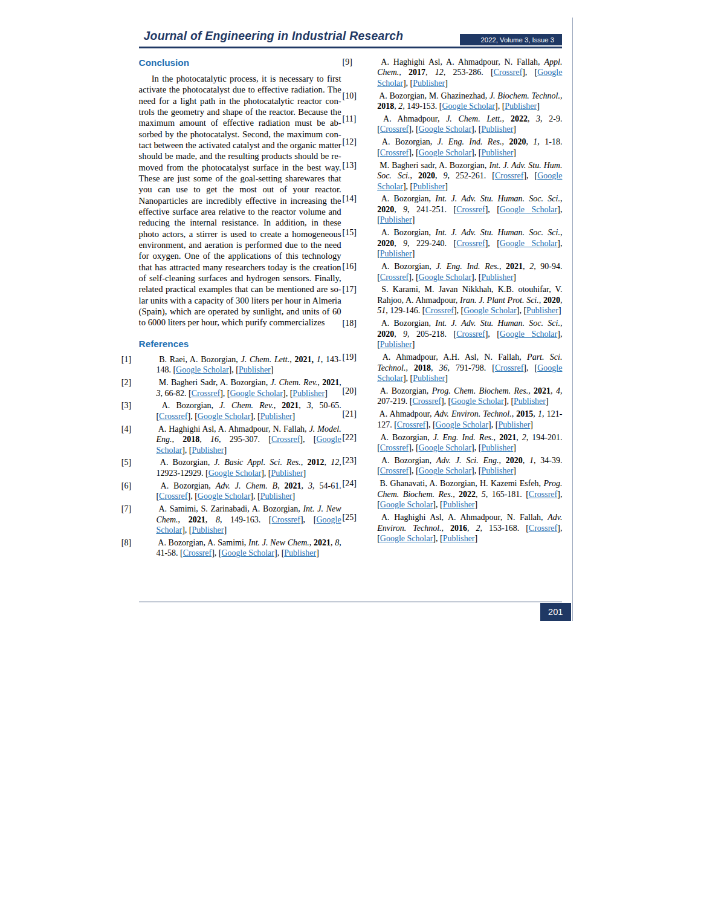2022, Volume 3, Issue 3
Journal of Engineering in Industrial Research
Conclusion
In the photocatalytic process, it is necessary to first activate the photocatalyst due to effective radiation. The need for a light path in the photocatalytic reactor controls the geometry and shape of the reactor. Because the maximum amount of effective radiation must be absorbed by the photocatalyst. Second, the maximum contact between the activated catalyst and the organic matter should be made, and the resulting products should be removed from the photocatalyst surface in the best way. These are just some of the goal-setting sharewares that you can use to get the most out of your reactor. Nanoparticles are incredibly effective in increasing the effective surface area relative to the reactor volume and reducing the internal resistance. In addition, in these photo actors, a stirrer is used to create a homogeneous environment, and aeration is performed due to the need for oxygen. One of the applications of this technology that has attracted many researchers today is the creation of self-cleaning surfaces and hydrogen sensors. Finally, related practical examples that can be mentioned are solar units with a capacity of 300 liters per hour in Almeria (Spain), which are operated by sunlight, and units of 60 to 6000 liters per hour, which purify commercializes
References
[1] B. Raei, A. Bozorgian, J. Chem. Lett., 2021, 1, 143-148. [Google Scholar], [Publisher]
[2] M. Bagheri Sadr, A. Bozorgian, J. Chem. Rev., 2021, 3, 66-82. [Crossref], [Google Scholar], [Publisher]
[3] A. Bozorgian, J. Chem. Rev., 2021, 3, 50-65. [Crossref], [Google Scholar], [Publisher]
[4] A. Haghighi Asl, A. Ahmadpour, N. Fallah, J. Model. Eng., 2018, 16, 295-307. [Crossref], [Google Scholar], [Publisher]
[5] A. Bozorgian, J. Basic Appl. Sci. Res., 2012, 12, 12923-12929. [Google Scholar], [Publisher]
[6] A. Bozorgian, Adv. J. Chem. B, 2021, 3, 54-61. [Crossref], [Google Scholar], [Publisher]
[7] A. Samimi, S. Zarinabadi, A. Bozorgian, Int. J. New Chem., 2021, 8, 149-163. [Crossref], [Google Scholar], [Publisher]
[8] A. Bozorgian, A. Samimi, Int. J. New Chem., 2021, 8, 41-58. [Crossref], [Google Scholar], [Publisher]
[9] A. Haghighi Asl, A. Ahmadpour, N. Fallah, Appl. Chem., 2017, 12, 253-286. [Crossref], [Google Scholar], [Publisher]
[10] A. Bozorgian, M. Ghazinezhad, J. Biochem. Technol., 2018, 2, 149-153. [Google Scholar], [Publisher]
[11] A. Ahmadpour, J. Chem. Lett., 2022, 3, 2-9. [Crossref], [Google Scholar], [Publisher]
[12] A. Bozorgian, J. Eng. Ind. Res., 2020, 1, 1-18. [Crossref], [Google Scholar], [Publisher]
[13] M. Bagheri sadr, A. Bozorgian, Int. J. Adv. Stu. Hum. Soc. Sci., 2020, 9, 252-261. [Crossref], [Google Scholar], [Publisher]
[14] A. Bozorgian, Int. J. Adv. Stu. Human. Soc. Sci., 2020, 9, 241-251. [Crossref], [Google Scholar], [Publisher]
[15] A. Bozorgian, Int. J. Adv. Stu. Human. Soc. Sci., 2020, 9, 229-240. [Crossref], [Google Scholar], [Publisher]
[16] A. Bozorgian, J. Eng. Ind. Res., 2021, 2, 90-94. [Crossref], [Google Scholar], [Publisher]
[17] S. Karami, M. Javan Nikkhah, K.B. otouhifar, V. Rahjoo, A. Ahmadpour, Iran. J. Plant Prot. Sci., 2020, 51, 129-146. [Crossref], [Google Scholar], [Publisher]
[18] A. Bozorgian, Int. J. Adv. Stu. Human. Soc. Sci., 2020, 9, 205-218. [Crossref], [Google Scholar], [Publisher]
[19] A. Ahmadpour, A.H. Asl, N. Fallah, Part. Sci. Technol., 2018, 36, 791-798. [Crossref], [Google Scholar], [Publisher]
[20] A. Bozorgian, Prog. Chem. Biochem. Res., 2021, 4, 207-219. [Crossref], [Google Scholar], [Publisher]
[21] A. Ahmadpour, Adv. Environ. Technol., 2015, 1, 121-127. [Crossref], [Google Scholar], [Publisher]
[22] A. Bozorgian, J. Eng. Ind. Res., 2021, 2, 194-201. [Crossref], [Google Scholar], [Publisher]
[23] A. Bozorgian, Adv. J. Sci. Eng., 2020, 1, 34-39. [Crossref], [Google Scholar], [Publisher]
[24] B. Ghanavati, A. Bozorgian, H. Kazemi Esfeh, Prog. Chem. Biochem. Res., 2022, 5, 165-181. [Crossref], [Google Scholar], [Publisher]
[25] A. Haghighi Asl, A. Ahmadpour, N. Fallah, Adv. Environ. Technol., 2016, 2, 153-168. [Crossref], [Google Scholar], [Publisher]
201